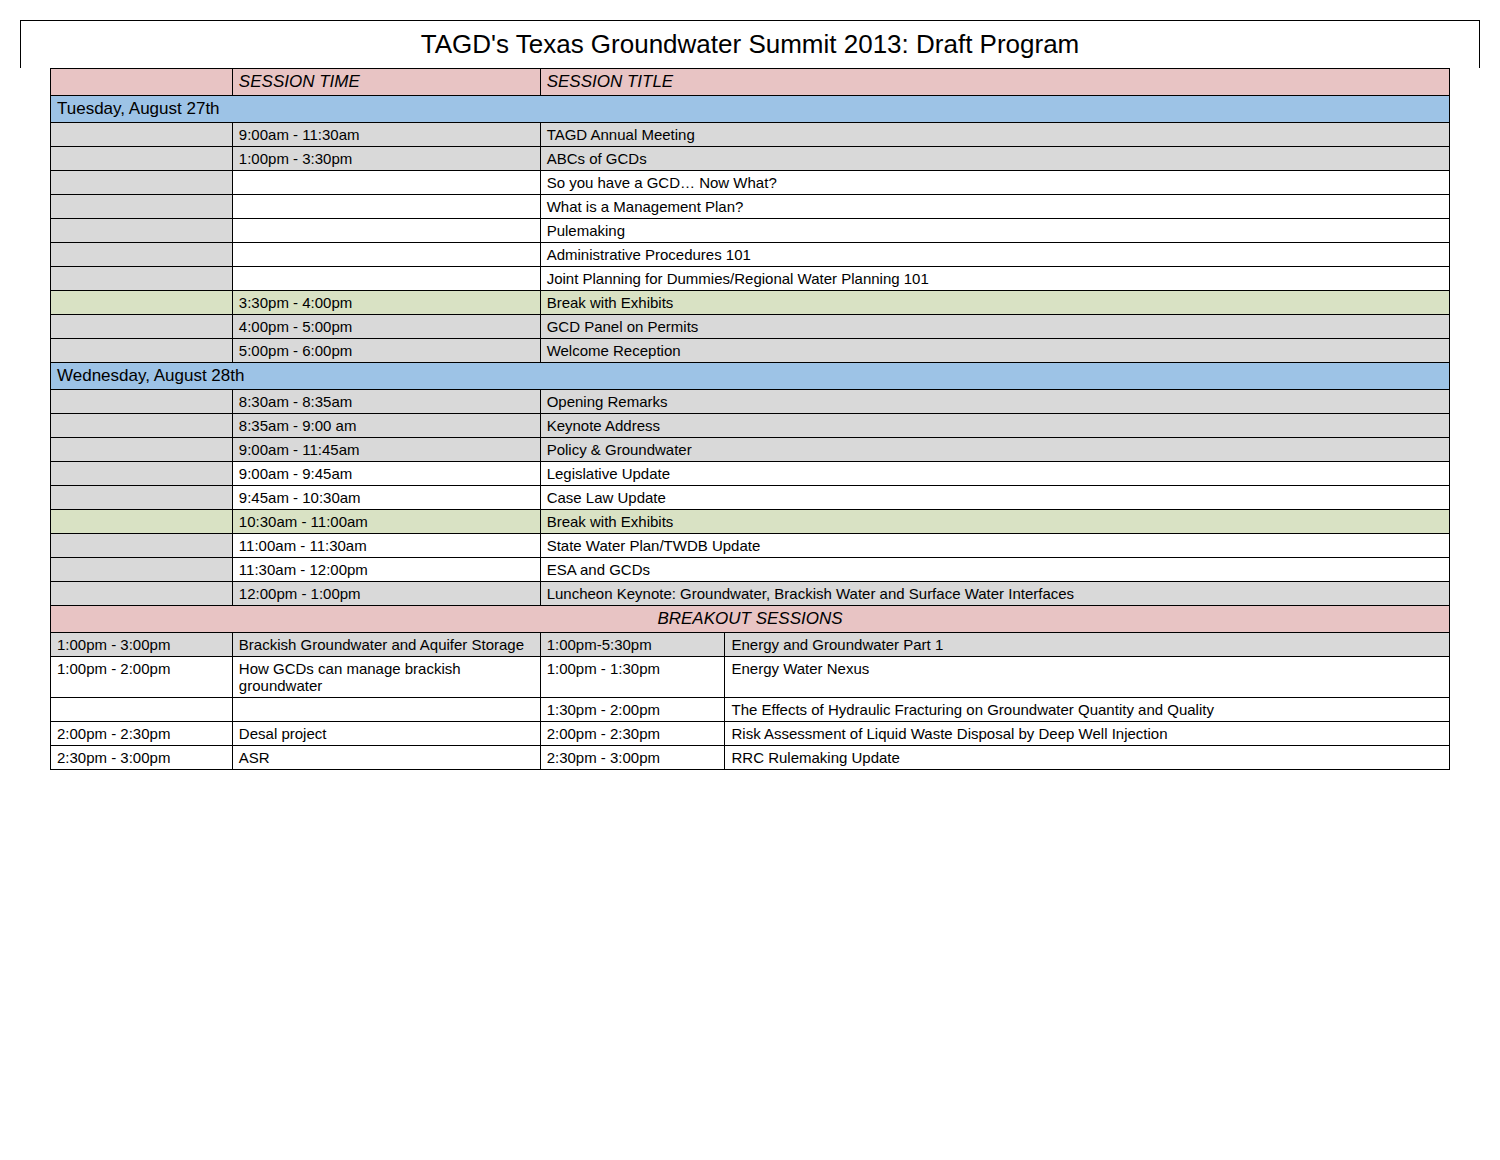TAGD's Texas Groundwater Summit 2013: Draft Program
| | SESSION TIME | SESSION TITLE |
| Tuesday, August 27th |
| | 9:00am - 11:30am | TAGD Annual Meeting |
| | 1:00pm - 3:30pm | ABCs of GCDs |
| | | So you have a GCD… Now What? |
| | | What is a Management Plan? |
| | | Pulemaking |
| | | Administrative Procedures 101 |
| | | Joint Planning for Dummies/Regional Water Planning 101 |
| | 3:30pm - 4:00pm | Break with Exhibits |
| | 4:00pm - 5:00pm | GCD Panel on Permits |
| | 5:00pm - 6:00pm | Welcome Reception |
| Wednesday, August 28th |
| | 8:30am - 8:35am | Opening Remarks |
| | 8:35am - 9:00 am | Keynote Address |
| | 9:00am - 11:45am | Policy & Groundwater |
| | 9:00am - 9:45am | Legislative Update |
| | 9:45am - 10:30am | Case Law Update |
| | 10:30am - 11:00am | Break with Exhibits |
| | 11:00am - 11:30am | State Water Plan/TWDB Update |
| | 11:30am - 12:00pm | ESA and GCDs |
| | 12:00pm - 1:00pm | Luncheon Keynote: Groundwater, Brackish Water and Surface Water Interfaces |
| BREAKOUT SESSIONS |
| 1:00pm - 3:00pm | Brackish Groundwater and Aquifer Storage | 1:00pm-5:30pm | Energy and Groundwater Part 1 |
| 1:00pm - 2:00pm | How GCDs can manage brackish groundwater | 1:00pm - 1:30pm | Energy Water Nexus |
| | | 1:30pm - 2:00pm | The Effects of Hydraulic Fracturing on Groundwater Quantity and Quality |
| 2:00pm - 2:30pm | Desal project | 2:00pm - 2:30pm | Risk Assessment of Liquid Waste Disposal by Deep Well Injection |
| 2:30pm - 3:00pm | ASR | 2:30pm - 3:00pm | RRC Rulemaking Update |